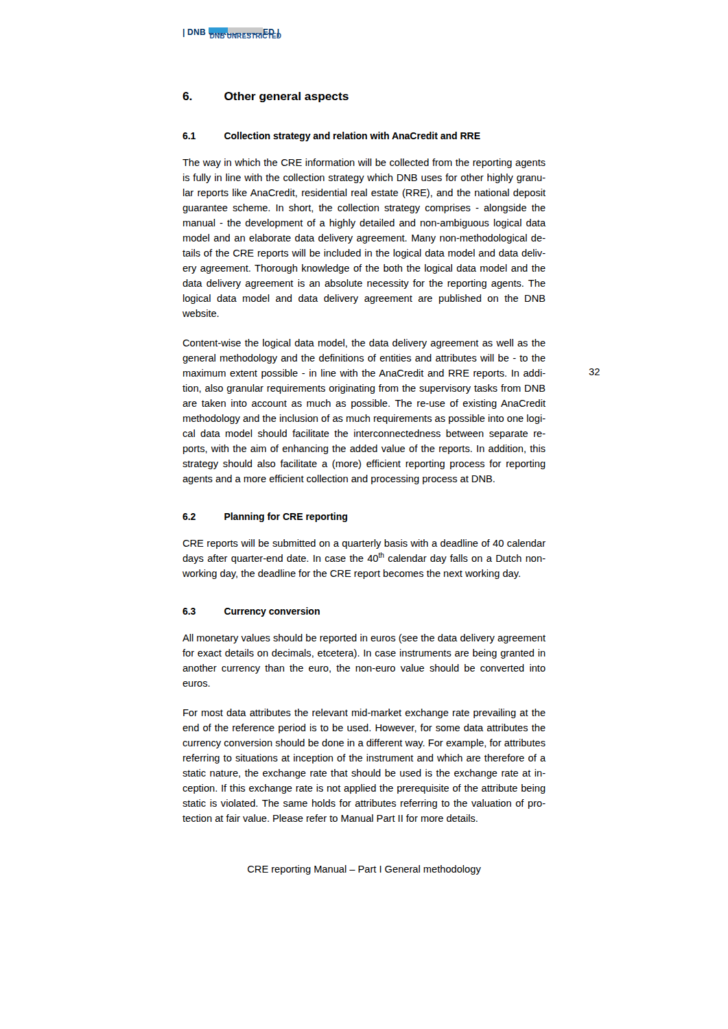| DNB UNRESTRICTED | DNB UNRESTRICTED
6. Other general aspects
6.1 Collection strategy and relation with AnaCredit and RRE
The way in which the CRE information will be collected from the reporting agents is fully in line with the collection strategy which DNB uses for other highly granular reports like AnaCredit, residential real estate (RRE), and the national deposit guarantee scheme. In short, the collection strategy comprises - alongside the manual - the development of a highly detailed and non-ambiguous logical data model and an elaborate data delivery agreement. Many non-methodological details of the CRE reports will be included in the logical data model and data delivery agreement. Thorough knowledge of the both the logical data model and the data delivery agreement is an absolute necessity for the reporting agents. The logical data model and data delivery agreement are published on the DNB website.
Content-wise the logical data model, the data delivery agreement as well as the general methodology and the definitions of entities and attributes will be - to the maximum extent possible - in line with the AnaCredit and RRE reports. In addition, also granular requirements originating from the supervisory tasks from DNB are taken into account as much as possible. The re-use of existing AnaCredit methodology and the inclusion of as much requirements as possible into one logical data model should facilitate the interconnectedness between separate reports, with the aim of enhancing the added value of the reports. In addition, this strategy should also facilitate a (more) efficient reporting process for reporting agents and a more efficient collection and processing process at DNB.
6.2 Planning for CRE reporting
CRE reports will be submitted on a quarterly basis with a deadline of 40 calendar days after quarter-end date. In case the 40th calendar day falls on a Dutch non-working day, the deadline for the CRE report becomes the next working day.
6.3 Currency conversion
32
All monetary values should be reported in euros (see the data delivery agreement for exact details on decimals, etcetera). In case instruments are being granted in another currency than the euro, the non-euro value should be converted into euros.
For most data attributes the relevant mid-market exchange rate prevailing at the end of the reference period is to be used. However, for some data attributes the currency conversion should be done in a different way. For example, for attributes referring to situations at inception of the instrument and which are therefore of a static nature, the exchange rate that should be used is the exchange rate at inception. If this exchange rate is not applied the prerequisite of the attribute being static is violated. The same holds for attributes referring to the valuation of protection at fair value. Please refer to Manual Part II for more details.
CRE reporting Manual – Part I General methodology